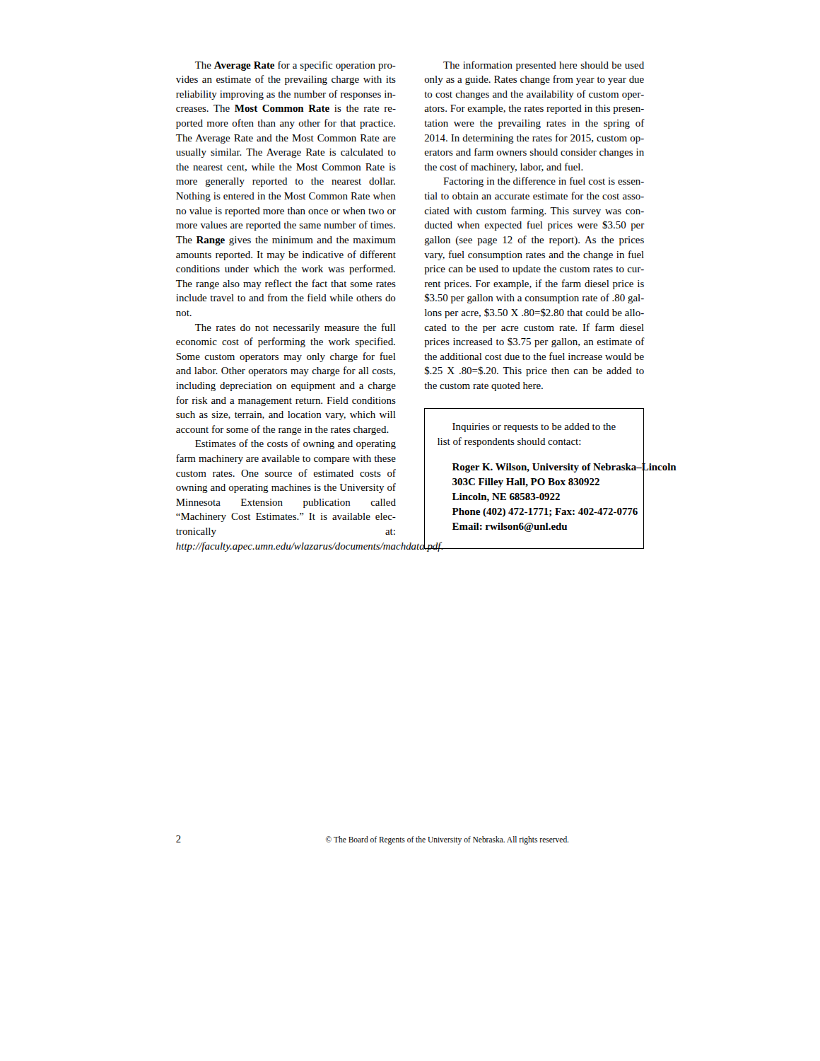The Average Rate for a specific operation provides an estimate of the prevailing charge with its reliability improving as the number of responses increases. The Most Common Rate is the rate reported more often than any other for that practice. The Average Rate and the Most Common Rate are usually similar. The Average Rate is calculated to the nearest cent, while the Most Common Rate is more generally reported to the nearest dollar. Nothing is entered in the Most Common Rate when no value is reported more than once or when two or more values are reported the same number of times. The Range gives the minimum and the maximum amounts reported. It may be indicative of different conditions under which the work was performed. The range also may reflect the fact that some rates include travel to and from the field while others do not.
The rates do not necessarily measure the full economic cost of performing the work specified. Some custom operators may only charge for fuel and labor. Other operators may charge for all costs, including depreciation on equipment and a charge for risk and a management return. Field conditions such as size, terrain, and location vary, which will account for some of the range in the rates charged.
Estimates of the costs of owning and operating farm machinery are available to compare with these custom rates. One source of estimated costs of owning and operating machines is the University of Minnesota Extension publication called “Machinery Cost Estimates.” It is available electronically at: http://faculty.apec.umn.edu/wlazarus/documents/machdata.pdf.
The information presented here should be used only as a guide. Rates change from year to year due to cost changes and the availability of custom operators. For example, the rates reported in this presentation were the prevailing rates in the spring of 2014. In determining the rates for 2015, custom operators and farm owners should consider changes in the cost of machinery, labor, and fuel.
Factoring in the difference in fuel cost is essential to obtain an accurate estimate for the cost associated with custom farming. This survey was conducted when expected fuel prices were $3.50 per gallon (see page 12 of the report). As the prices vary, fuel consumption rates and the change in fuel price can be used to update the custom rates to current prices. For example, if the farm diesel price is $3.50 per gallon with a consumption rate of .80 gallons per acre, $3.50 X .80=$2.80 that could be allocated to the per acre custom rate. If farm diesel prices increased to $3.75 per gallon, an estimate of the additional cost due to the fuel increase would be $.25 X .80=$.20. This price then can be added to the custom rate quoted here.
Inquiries or requests to be added to the list of respondents should contact:
Roger K. Wilson, University of Nebraska–Lincoln
303C Filley Hall, PO Box 830922
Lincoln, NE 68583-0922
Phone (402) 472-1771; Fax: 402-472-0776
Email: rwilson6@unl.edu
2
© The Board of Regents of the University of Nebraska. All rights reserved.